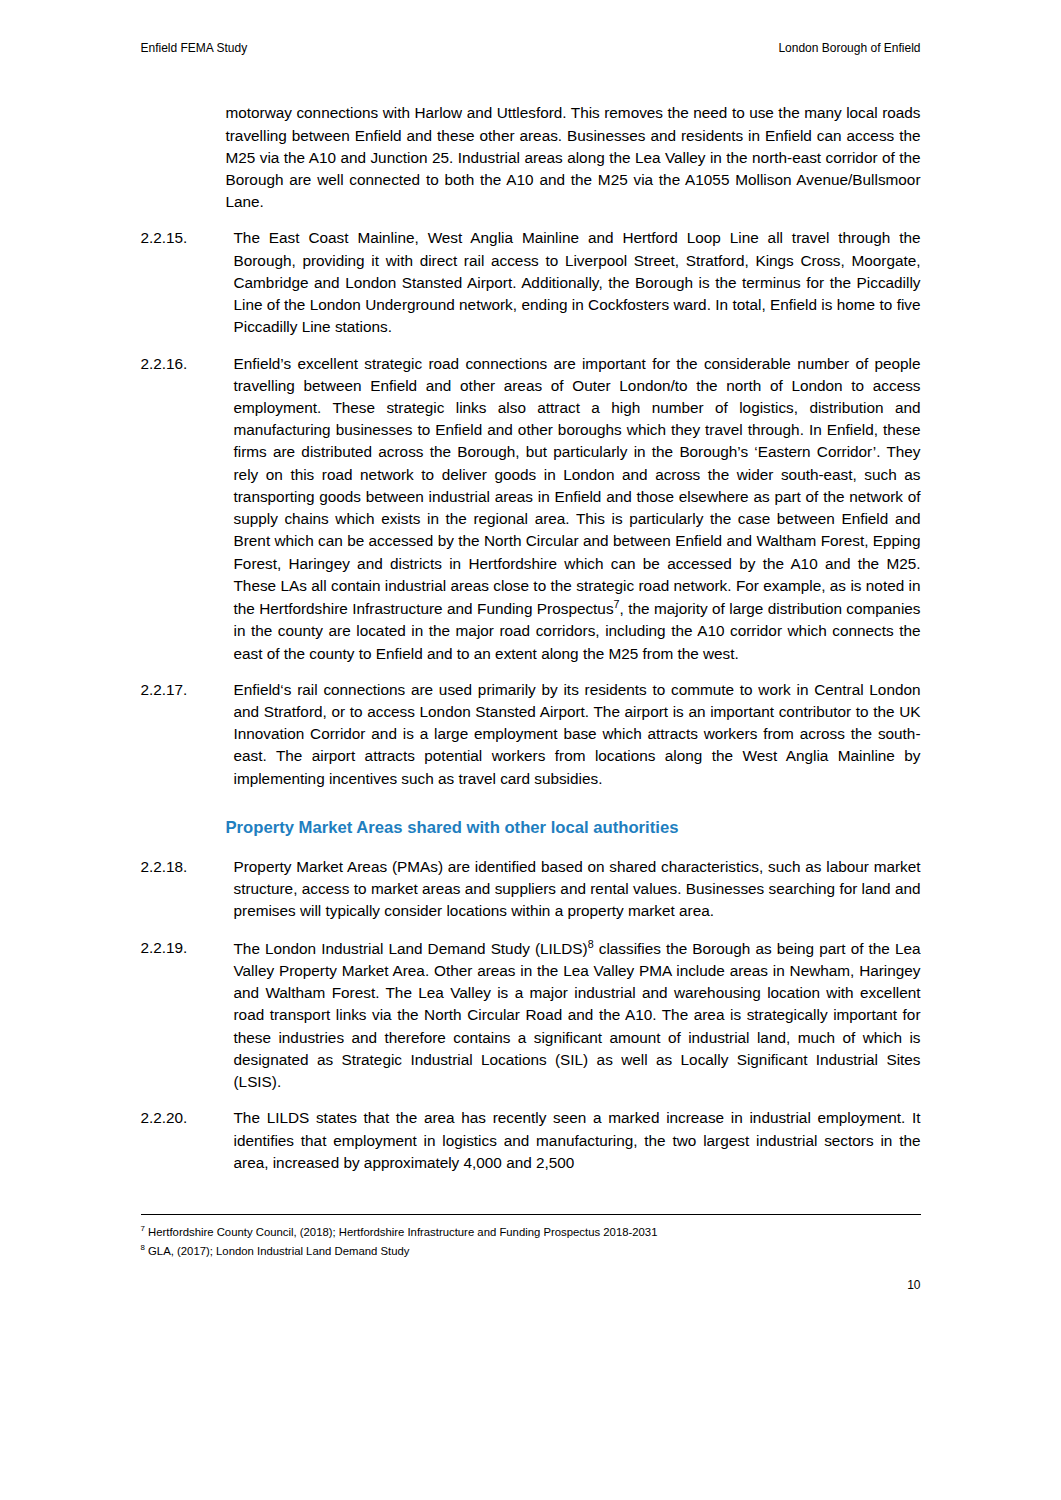Enfield FEMA Study
London Borough of Enfield
motorway connections with Harlow and Uttlesford. This removes the need to use the many local roads travelling between Enfield and these other areas. Businesses and residents in Enfield can access the M25 via the A10 and Junction 25. Industrial areas along the Lea Valley in the north-east corridor of the Borough are well connected to both the A10 and the M25 via the A1055 Mollison Avenue/Bullsmoor Lane.
2.2.15.
The East Coast Mainline, West Anglia Mainline and Hertford Loop Line all travel through the Borough, providing it with direct rail access to Liverpool Street, Stratford, Kings Cross, Moorgate, Cambridge and London Stansted Airport. Additionally, the Borough is the terminus for the Piccadilly Line of the London Underground network, ending in Cockfosters ward. In total, Enfield is home to five Piccadilly Line stations.
2.2.16.
Enfield’s excellent strategic road connections are important for the considerable number of people travelling between Enfield and other areas of Outer London/to the north of London to access employment. These strategic links also attract a high number of logistics, distribution and manufacturing businesses to Enfield and other boroughs which they travel through. In Enfield, these firms are distributed across the Borough, but particularly in the Borough’s ‘Eastern Corridor’. They rely on this road network to deliver goods in London and across the wider south-east, such as transporting goods between industrial areas in Enfield and those elsewhere as part of the network of supply chains which exists in the regional area. This is particularly the case between Enfield and Brent which can be accessed by the North Circular and between Enfield and Waltham Forest, Epping Forest, Haringey and districts in Hertfordshire which can be accessed by the A10 and the M25. These LAs all contain industrial areas close to the strategic road network. For example, as is noted in the Hertfordshire Infrastructure and Funding Prospectus7, the majority of large distribution companies in the county are located in the major road corridors, including the A10 corridor which connects the east of the county to Enfield and to an extent along the M25 from the west.
2.2.17.
Enfield‘s rail connections are used primarily by its residents to commute to work in Central London and Stratford, or to access London Stansted Airport. The airport is an important contributor to the UK Innovation Corridor and is a large employment base which attracts workers from across the south-east. The airport attracts potential workers from locations along the West Anglia Mainline by implementing incentives such as travel card subsidies.
Property Market Areas shared with other local authorities
2.2.18.
Property Market Areas (PMAs) are identified based on shared characteristics, such as labour market structure, access to market areas and suppliers and rental values. Businesses searching for land and premises will typically consider locations within a property market area.
2.2.19.
The London Industrial Land Demand Study (LILDS)8 classifies the Borough as being part of the Lea Valley Property Market Area. Other areas in the Lea Valley PMA include areas in Newham, Haringey and Waltham Forest. The Lea Valley is a major industrial and warehousing location with excellent road transport links via the North Circular Road and the A10. The area is strategically important for these industries and therefore contains a significant amount of industrial land, much of which is designated as Strategic Industrial Locations (SIL) as well as Locally Significant Industrial Sites (LSIS).
2.2.20.
The LILDS states that the area has recently seen a marked increase in industrial employment. It identifies that employment in logistics and manufacturing, the two largest industrial sectors in the area, increased by approximately 4,000 and 2,500
7 Hertfordshire County Council, (2018); Hertfordshire Infrastructure and Funding Prospectus 2018-2031
8 GLA, (2017); London Industrial Land Demand Study
10